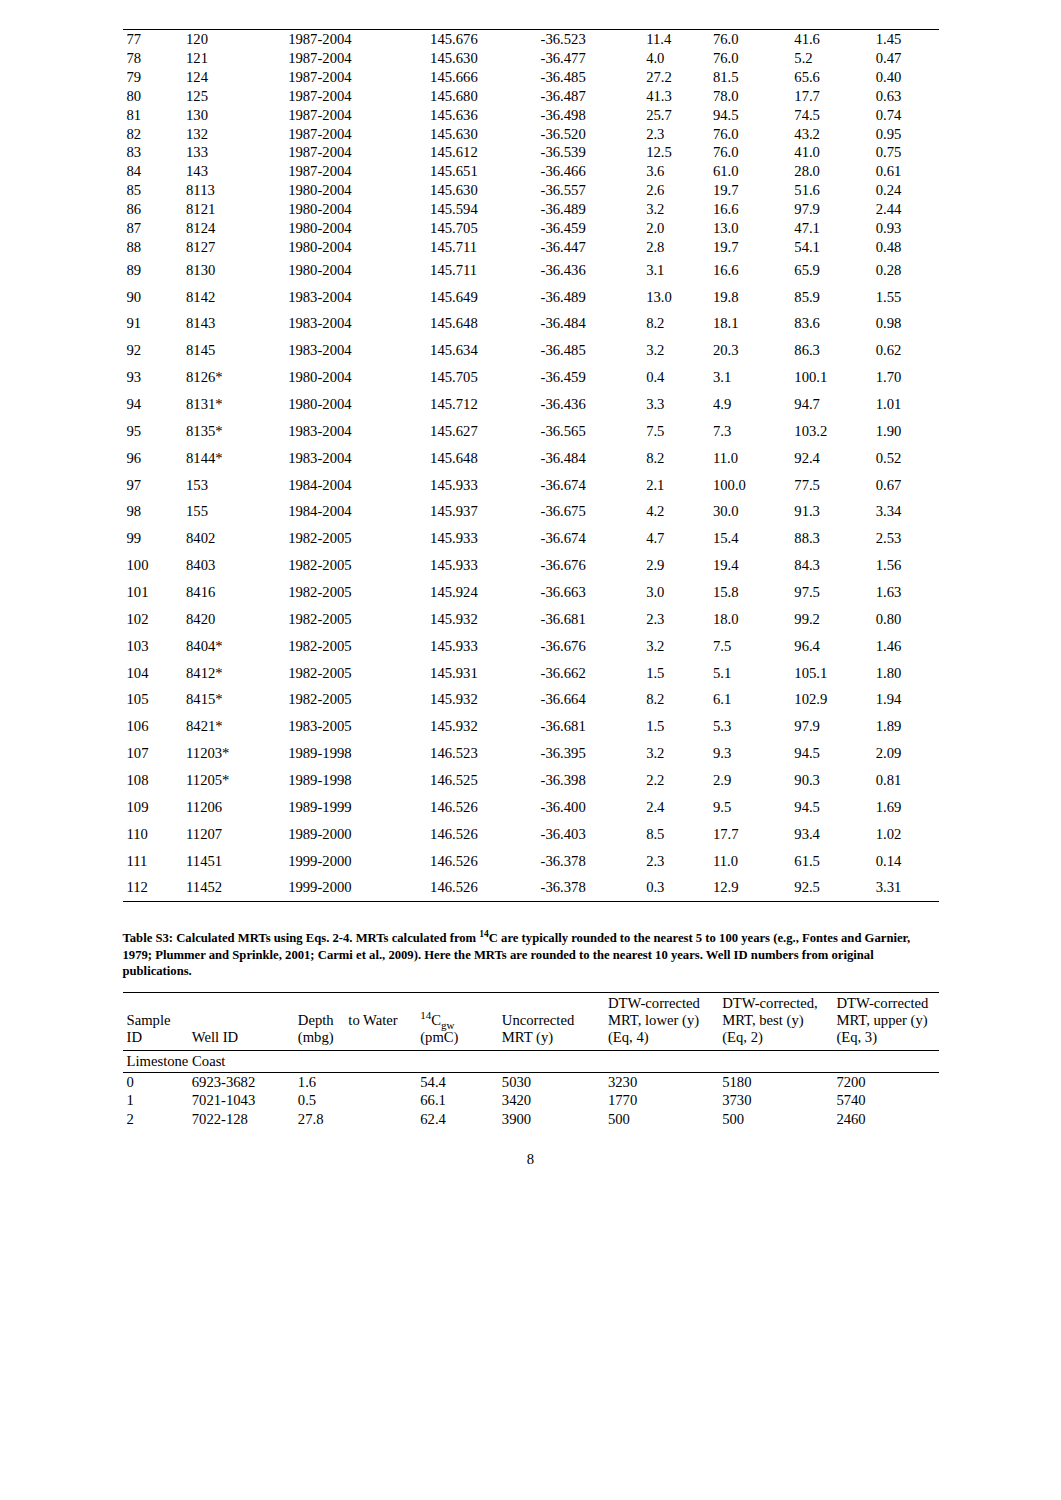| 77 | 120 | 1987-2004 | 145.676 | -36.523 | 11.4 | 76.0 | 41.6 | 1.45 |
| 78 | 121 | 1987-2004 | 145.630 | -36.477 | 4.0 | 76.0 | 5.2 | 0.47 |
| 79 | 124 | 1987-2004 | 145.666 | -36.485 | 27.2 | 81.5 | 65.6 | 0.40 |
| 80 | 125 | 1987-2004 | 145.680 | -36.487 | 41.3 | 78.0 | 17.7 | 0.63 |
| 81 | 130 | 1987-2004 | 145.636 | -36.498 | 25.7 | 94.5 | 74.5 | 0.74 |
| 82 | 132 | 1987-2004 | 145.630 | -36.520 | 2.3 | 76.0 | 43.2 | 0.95 |
| 83 | 133 | 1987-2004 | 145.612 | -36.539 | 12.5 | 76.0 | 41.0 | 0.75 |
| 84 | 143 | 1987-2004 | 145.651 | -36.466 | 3.6 | 61.0 | 28.0 | 0.61 |
| 85 | 8113 | 1980-2004 | 145.630 | -36.557 | 2.6 | 19.7 | 51.6 | 0.24 |
| 86 | 8121 | 1980-2004 | 145.594 | -36.489 | 3.2 | 16.6 | 97.9 | 2.44 |
| 87 | 8124 | 1980-2004 | 145.705 | -36.459 | 2.0 | 13.0 | 47.1 | 0.93 |
| 88 | 8127 | 1980-2004 | 145.711 | -36.447 | 2.8 | 19.7 | 54.1 | 0.48 |
| 89 | 8130 | 1980-2004 | 145.711 | -36.436 | 3.1 | 16.6 | 65.9 | 0.28 |
| 90 | 8142 | 1983-2004 | 145.649 | -36.489 | 13.0 | 19.8 | 85.9 | 1.55 |
| 91 | 8143 | 1983-2004 | 145.648 | -36.484 | 8.2 | 18.1 | 83.6 | 0.98 |
| 92 | 8145 | 1983-2004 | 145.634 | -36.485 | 3.2 | 20.3 | 86.3 | 0.62 |
| 93 | 8126* | 1980-2004 | 145.705 | -36.459 | 0.4 | 3.1 | 100.1 | 1.70 |
| 94 | 8131* | 1980-2004 | 145.712 | -36.436 | 3.3 | 4.9 | 94.7 | 1.01 |
| 95 | 8135* | 1983-2004 | 145.627 | -36.565 | 7.5 | 7.3 | 103.2 | 1.90 |
| 96 | 8144* | 1983-2004 | 145.648 | -36.484 | 8.2 | 11.0 | 92.4 | 0.52 |
| 97 | 153 | 1984-2004 | 145.933 | -36.674 | 2.1 | 100.0 | 77.5 | 0.67 |
| 98 | 155 | 1984-2004 | 145.937 | -36.675 | 4.2 | 30.0 | 91.3 | 3.34 |
| 99 | 8402 | 1982-2005 | 145.933 | -36.674 | 4.7 | 15.4 | 88.3 | 2.53 |
| 100 | 8403 | 1982-2005 | 145.933 | -36.676 | 2.9 | 19.4 | 84.3 | 1.56 |
| 101 | 8416 | 1982-2005 | 145.924 | -36.663 | 3.0 | 15.8 | 97.5 | 1.63 |
| 102 | 8420 | 1982-2005 | 145.932 | -36.681 | 2.3 | 18.0 | 99.2 | 0.80 |
| 103 | 8404* | 1982-2005 | 145.933 | -36.676 | 3.2 | 7.5 | 96.4 | 1.46 |
| 104 | 8412* | 1982-2005 | 145.931 | -36.662 | 1.5 | 5.1 | 105.1 | 1.80 |
| 105 | 8415* | 1982-2005 | 145.932 | -36.664 | 8.2 | 6.1 | 102.9 | 1.94 |
| 106 | 8421* | 1983-2005 | 145.932 | -36.681 | 1.5 | 5.3 | 97.9 | 1.89 |
| 107 | 11203* | 1989-1998 | 146.523 | -36.395 | 3.2 | 9.3 | 94.5 | 2.09 |
| 108 | 11205* | 1989-1998 | 146.525 | -36.398 | 2.2 | 2.9 | 90.3 | 0.81 |
| 109 | 11206 | 1989-1999 | 146.526 | -36.400 | 2.4 | 9.5 | 94.5 | 1.69 |
| 110 | 11207 | 1989-2000 | 146.526 | -36.403 | 8.5 | 17.7 | 93.4 | 1.02 |
| 111 | 11451 | 1999-2000 | 146.526 | -36.378 | 2.3 | 11.0 | 61.5 | 0.14 |
| 112 | 11452 | 1999-2000 | 146.526 | -36.378 | 0.3 | 12.9 | 92.5 | 3.31 |
Table S3: Calculated MRTs using Eqs. 2-4. MRTs calculated from 14C are typically rounded to the nearest 5 to 100 years (e.g., Fontes and Garnier, 1979; Plummer and Sprinkle, 2001; Carmi et al., 2009). Here the MRTs are rounded to the nearest 10 years. Well ID numbers from original publications.
| Sample ID | Well ID | Depth to Water (mbg) | 14 C gw (pmC) | Uncorrected MRT (y) | DTW-corrected MRT, lower (y) (Eq, 4) | DTW-corrected, MRT, best (y) (Eq, 2) | DTW-corrected MRT, upper (y) (Eq, 3) |
| --- | --- | --- | --- | --- | --- | --- | --- |
| Limestone Coast |
| 0 | 6923-3682 | 1.6 | 54.4 | 5030 | 3230 | 5180 | 7200 |
| 1 | 7021-1043 | 0.5 | 66.1 | 3420 | 1770 | 3730 | 5740 |
| 2 | 7022-128 | 27.8 | 62.4 | 3900 | 500 | 500 | 2460 |
8